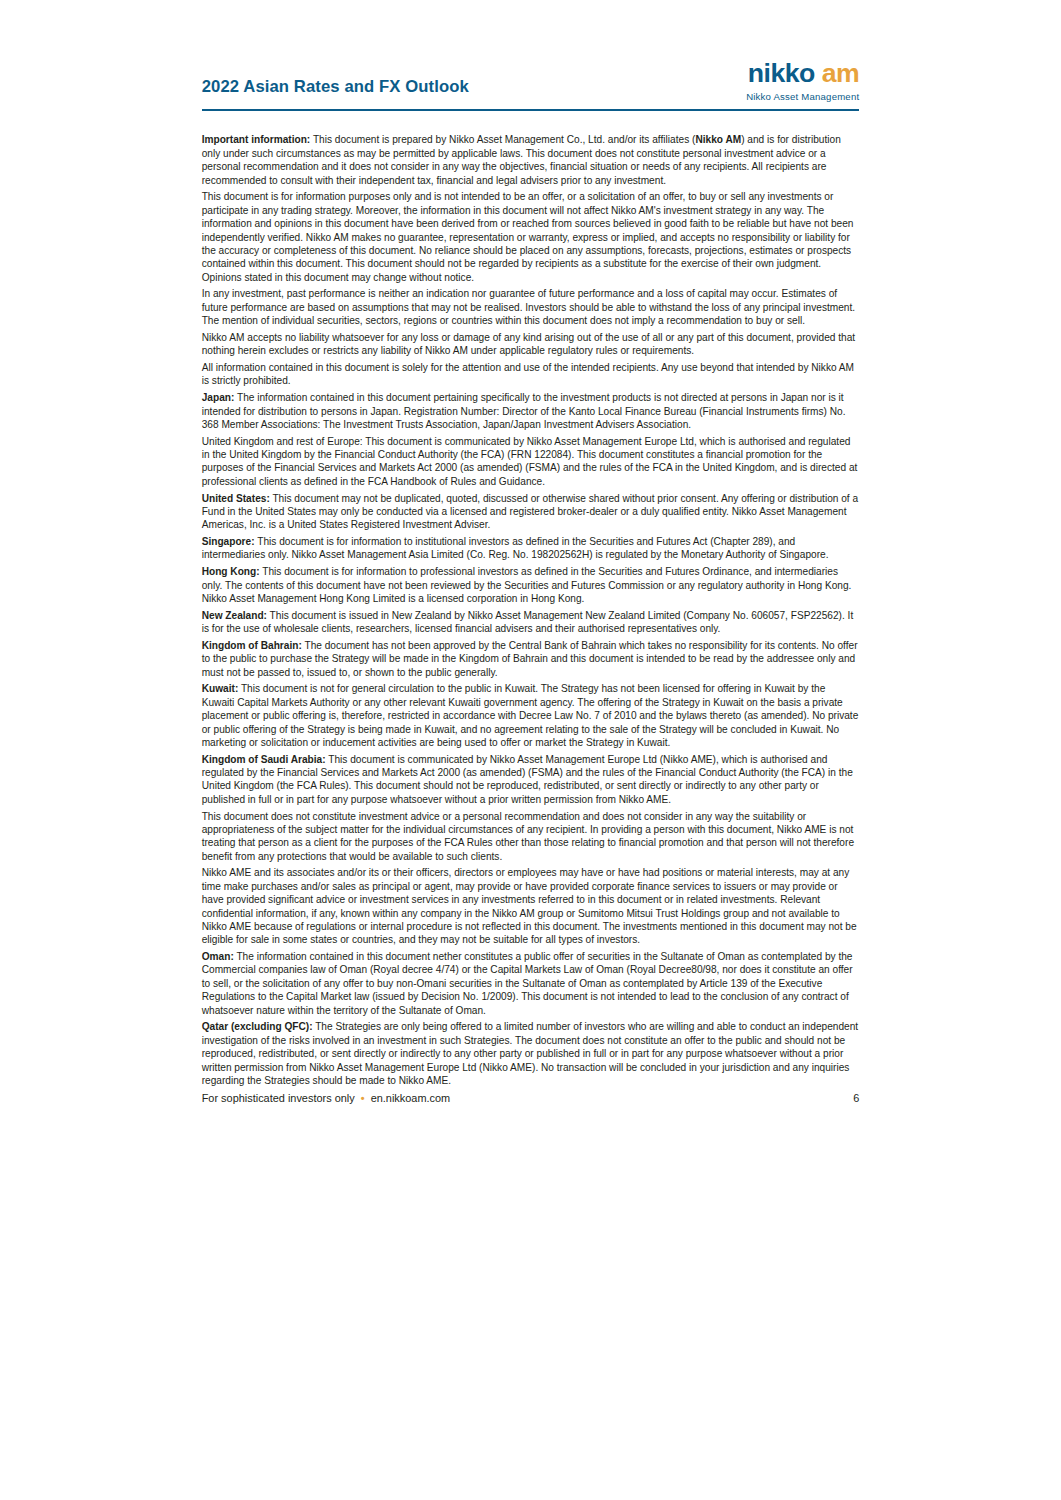2022 Asian Rates and FX Outlook
nikko am
Nikko Asset Management
Important information: This document is prepared by Nikko Asset Management Co., Ltd. and/or its affiliates (Nikko AM) and is for distribution only under such circumstances as may be permitted by applicable laws. This document does not constitute personal investment advice or a personal recommendation and it does not consider in any way the objectives, financial situation or needs of any recipients. All recipients are recommended to consult with their independent tax, financial and legal advisers prior to any investment.
This document is for information purposes only and is not intended to be an offer, or a solicitation of an offer, to buy or sell any investments or participate in any trading strategy. Moreover, the information in this document will not affect Nikko AM's investment strategy in any way. The information and opinions in this document have been derived from or reached from sources believed in good faith to be reliable but have not been independently verified. Nikko AM makes no guarantee, representation or warranty, express or implied, and accepts no responsibility or liability for the accuracy or completeness of this document. No reliance should be placed on any assumptions, forecasts, projections, estimates or prospects contained within this document. This document should not be regarded by recipients as a substitute for the exercise of their own judgment. Opinions stated in this document may change without notice.
In any investment, past performance is neither an indication nor guarantee of future performance and a loss of capital may occur. Estimates of future performance are based on assumptions that may not be realised. Investors should be able to withstand the loss of any principal investment. The mention of individual securities, sectors, regions or countries within this document does not imply a recommendation to buy or sell.
Nikko AM accepts no liability whatsoever for any loss or damage of any kind arising out of the use of all or any part of this document, provided that nothing herein excludes or restricts any liability of Nikko AM under applicable regulatory rules or requirements.
All information contained in this document is solely for the attention and use of the intended recipients. Any use beyond that intended by Nikko AM is strictly prohibited.
Japan: The information contained in this document pertaining specifically to the investment products is not directed at persons in Japan nor is it intended for distribution to persons in Japan. Registration Number: Director of the Kanto Local Finance Bureau (Financial Instruments firms) No. 368 Member Associations: The Investment Trusts Association, Japan/Japan Investment Advisers Association.
United Kingdom and rest of Europe: This document is communicated by Nikko Asset Management Europe Ltd, which is authorised and regulated in the United Kingdom by the Financial Conduct Authority (the FCA) (FRN 122084). This document constitutes a financial promotion for the purposes of the Financial Services and Markets Act 2000 (as amended) (FSMA) and the rules of the FCA in the United Kingdom, and is directed at professional clients as defined in the FCA Handbook of Rules and Guidance.
United States: This document may not be duplicated, quoted, discussed or otherwise shared without prior consent. Any offering or distribution of a Fund in the United States may only be conducted via a licensed and registered broker-dealer or a duly qualified entity. Nikko Asset Management Americas, Inc. is a United States Registered Investment Adviser.
Singapore: This document is for information to institutional investors as defined in the Securities and Futures Act (Chapter 289), and intermediaries only. Nikko Asset Management Asia Limited (Co. Reg. No. 198202562H) is regulated by the Monetary Authority of Singapore.
Hong Kong: This document is for information to professional investors as defined in the Securities and Futures Ordinance, and intermediaries only. The contents of this document have not been reviewed by the Securities and Futures Commission or any regulatory authority in Hong Kong. Nikko Asset Management Hong Kong Limited is a licensed corporation in Hong Kong.
New Zealand: This document is issued in New Zealand by Nikko Asset Management New Zealand Limited (Company No. 606057, FSP22562). It is for the use of wholesale clients, researchers, licensed financial advisers and their authorised representatives only.
Kingdom of Bahrain: The document has not been approved by the Central Bank of Bahrain which takes no responsibility for its contents. No offer to the public to purchase the Strategy will be made in the Kingdom of Bahrain and this document is intended to be read by the addressee only and must not be passed to, issued to, or shown to the public generally.
Kuwait: This document is not for general circulation to the public in Kuwait. The Strategy has not been licensed for offering in Kuwait by the Kuwaiti Capital Markets Authority or any other relevant Kuwaiti government agency. The offering of the Strategy in Kuwait on the basis a private placement or public offering is, therefore, restricted in accordance with Decree Law No. 7 of 2010 and the bylaws thereto (as amended). No private or public offering of the Strategy is being made in Kuwait, and no agreement relating to the sale of the Strategy will be concluded in Kuwait. No marketing or solicitation or inducement activities are being used to offer or market the Strategy in Kuwait.
Kingdom of Saudi Arabia: This document is communicated by Nikko Asset Management Europe Ltd (Nikko AME), which is authorised and regulated by the Financial Services and Markets Act 2000 (as amended) (FSMA) and the rules of the Financial Conduct Authority (the FCA) in the United Kingdom (the FCA Rules). This document should not be reproduced, redistributed, or sent directly or indirectly to any other party or published in full or in part for any purpose whatsoever without a prior written permission from Nikko AME.
This document does not constitute investment advice or a personal recommendation and does not consider in any way the suitability or appropriateness of the subject matter for the individual circumstances of any recipient. In providing a person with this document, Nikko AME is not treating that person as a client for the purposes of the FCA Rules other than those relating to financial promotion and that person will not therefore benefit from any protections that would be available to such clients.
Nikko AME and its associates and/or its or their officers, directors or employees may have or have had positions or material interests, may at any time make purchases and/or sales as principal or agent, may provide or have provided corporate finance services to issuers or may provide or have provided significant advice or investment services in any investments referred to in this document or in related investments. Relevant confidential information, if any, known within any company in the Nikko AM group or Sumitomo Mitsui Trust Holdings group and not available to Nikko AME because of regulations or internal procedure is not reflected in this document. The investments mentioned in this document may not be eligible for sale in some states or countries, and they may not be suitable for all types of investors.
Oman: The information contained in this document nether constitutes a public offer of securities in the Sultanate of Oman as contemplated by the Commercial companies law of Oman (Royal decree 4/74) or the Capital Markets Law of Oman (Royal Decree80/98, nor does it constitute an offer to sell, or the solicitation of any offer to buy non-Omani securities in the Sultanate of Oman as contemplated by Article 139 of the Executive Regulations to the Capital Market law (issued by Decision No. 1/2009). This document is not intended to lead to the conclusion of any contract of whatsoever nature within the territory of the Sultanate of Oman.
Qatar (excluding QFC): The Strategies are only being offered to a limited number of investors who are willing and able to conduct an independent investigation of the risks involved in an investment in such Strategies. The document does not constitute an offer to the public and should not be reproduced, redistributed, or sent directly or indirectly to any other party or published in full or in part for any purpose whatsoever without a prior written permission from Nikko Asset Management Europe Ltd (Nikko AME). No transaction will be concluded in your jurisdiction and any inquiries regarding the Strategies should be made to Nikko AME.
For sophisticated investors only • en.nikkoam.com
6